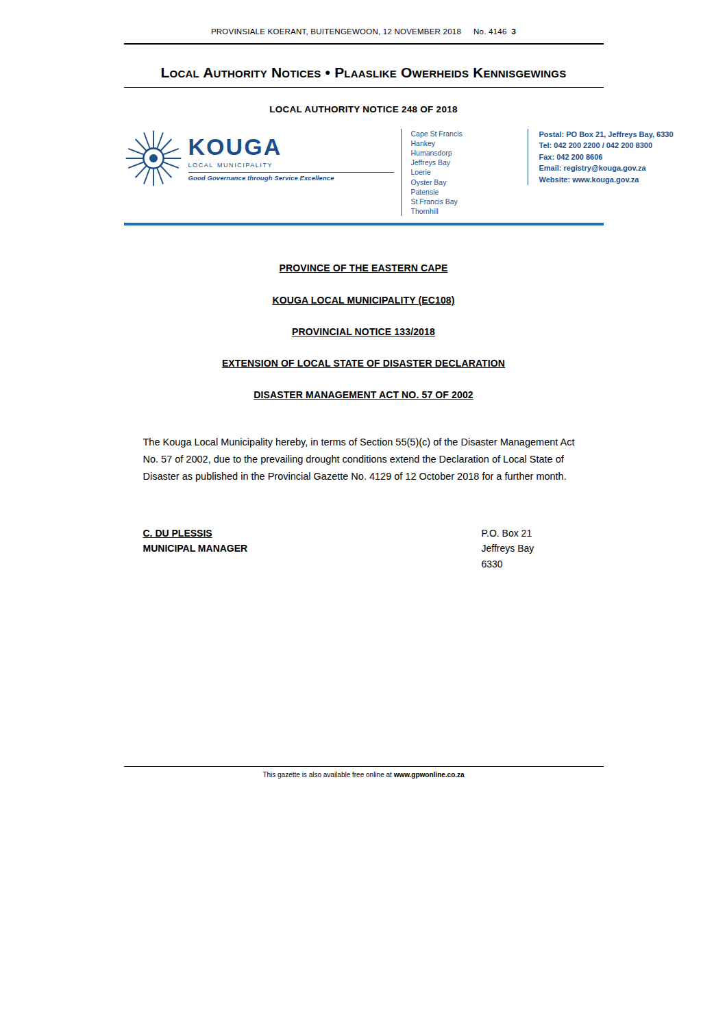PROVINSIALE KOERANT, BUITENGEWOON, 12 NOVEMBER 2018 No. 4146 3
Local Authority Notices • Plaaslike Owerheids Kennisgewings
LOCAL AUTHORITY NOTICE 248 OF 2018
KOUGA
local municipality
Good Governance through Service Excellence
Cape St Francis
Hankey
Humansdorp
Jeffreys Bay
Loerie
Oyster Bay
Patensie
St Francis Bay
Thornhill
Postal: PO Box 21, Jeffreys Bay, 6330
Tel: 042 200 2200 / 042 200 8300
Fax: 042 200 8606
Email: registry@kouga.gov.za
Website: www.kouga.gov.za
PROVINCE OF THE EASTERN CAPE
KOUGA LOCAL MUNICIPALITY (EC108)
PROVINCIAL NOTICE 133/2018
EXTENSION OF LOCAL STATE OF DISASTER DECLARATION
DISASTER MANAGEMENT ACT NO. 57 OF 2002
The Kouga Local Municipality hereby, in terms of Section 55(5)(c) of the Disaster Management Act No. 57 of 2002, due to the prevailing drought conditions extend the Declaration of Local State of Disaster as published in the Provincial Gazette No. 4129 of 12 October 2018 for a further month.
C. DU PLESSIS
MUNICIPAL MANAGER
P.O. Box 21
Jeffreys Bay
6330
This gazette is also available free online at www.gpwonline.co.za